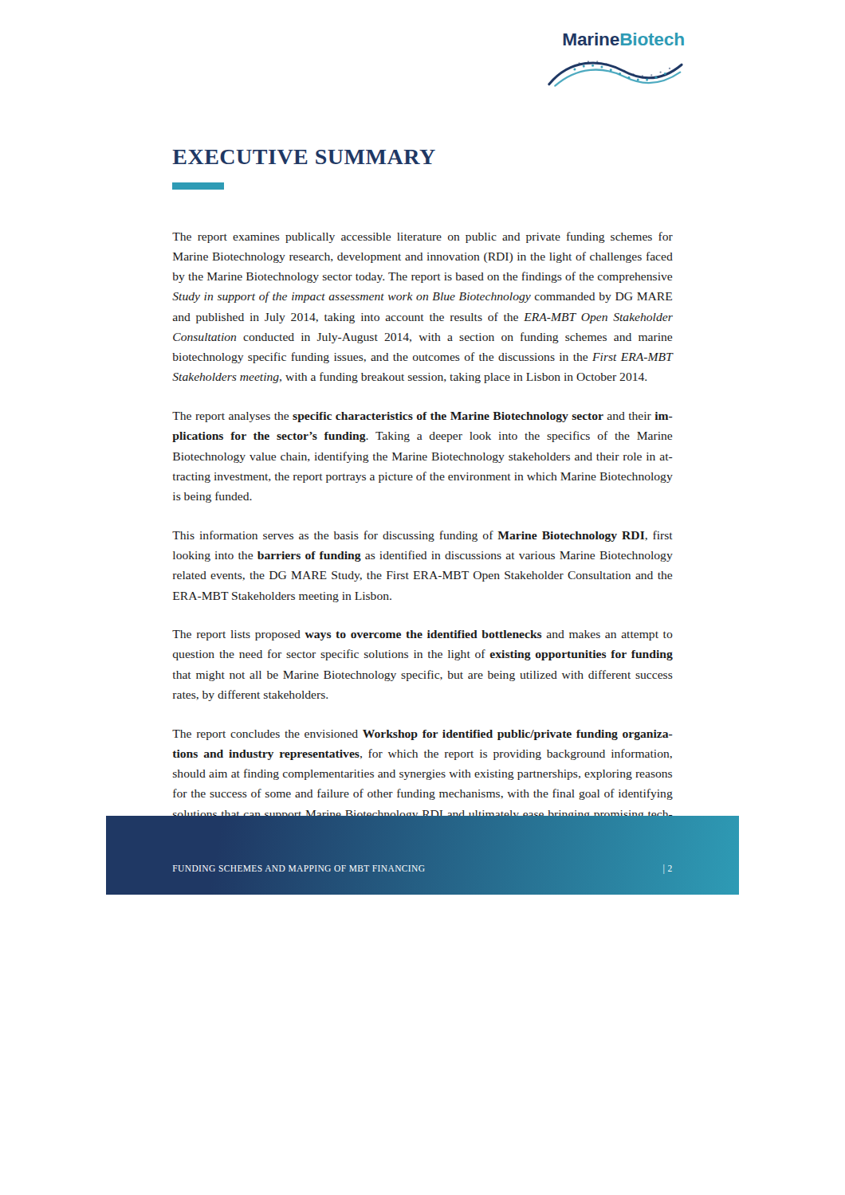Marine Biotech
EXECUTIVE SUMMARY
The report examines publically accessible literature on public and private funding schemes for Marine Biotechnology research, development and innovation (RDI) in the light of challenges faced by the Marine Biotechnology sector today. The report is based on the findings of the comprehensive Study in support of the impact assessment work on Blue Biotechnology commanded by DG MARE and published in July 2014, taking into account the results of the ERA-MBT Open Stakeholder Consultation conducted in July-August 2014, with a section on funding schemes and marine biotechnology specific funding issues, and the outcomes of the discussions in the First ERA-MBT Stakeholders meeting, with a funding breakout session, taking place in Lisbon in October 2014.
The report analyses the specific characteristics of the Marine Biotechnology sector and their implications for the sector’s funding. Taking a deeper look into the specifics of the Marine Biotechnology value chain, identifying the Marine Biotechnology stakeholders and their role in attracting investment, the report portrays a picture of the environment in which Marine Biotechnology is being funded.
This information serves as the basis for discussing funding of Marine Biotechnology RDI, first looking into the barriers of funding as identified in discussions at various Marine Biotechnology related events, the DG MARE Study, the First ERA-MBT Open Stakeholder Consultation and the ERA-MBT Stakeholders meeting in Lisbon.
The report lists proposed ways to overcome the identified bottlenecks and makes an attempt to question the need for sector specific solutions in the light of existing opportunities for funding that might not all be Marine Biotechnology specific, but are being utilized with different success rates, by different stakeholders.
The report concludes the envisioned Workshop for identified public/private funding organizations and industry representatives, for which the report is providing background information, should aim at finding complementarities and synergies with existing partnerships, exploring reasons for the success of some and failure of other funding mechanisms, with the final goal of identifying solutions that can support Marine Biotechnology RDI and ultimately ease bringing promising technologies to the market.
Funding schemes and mapping of MBT financing | 2